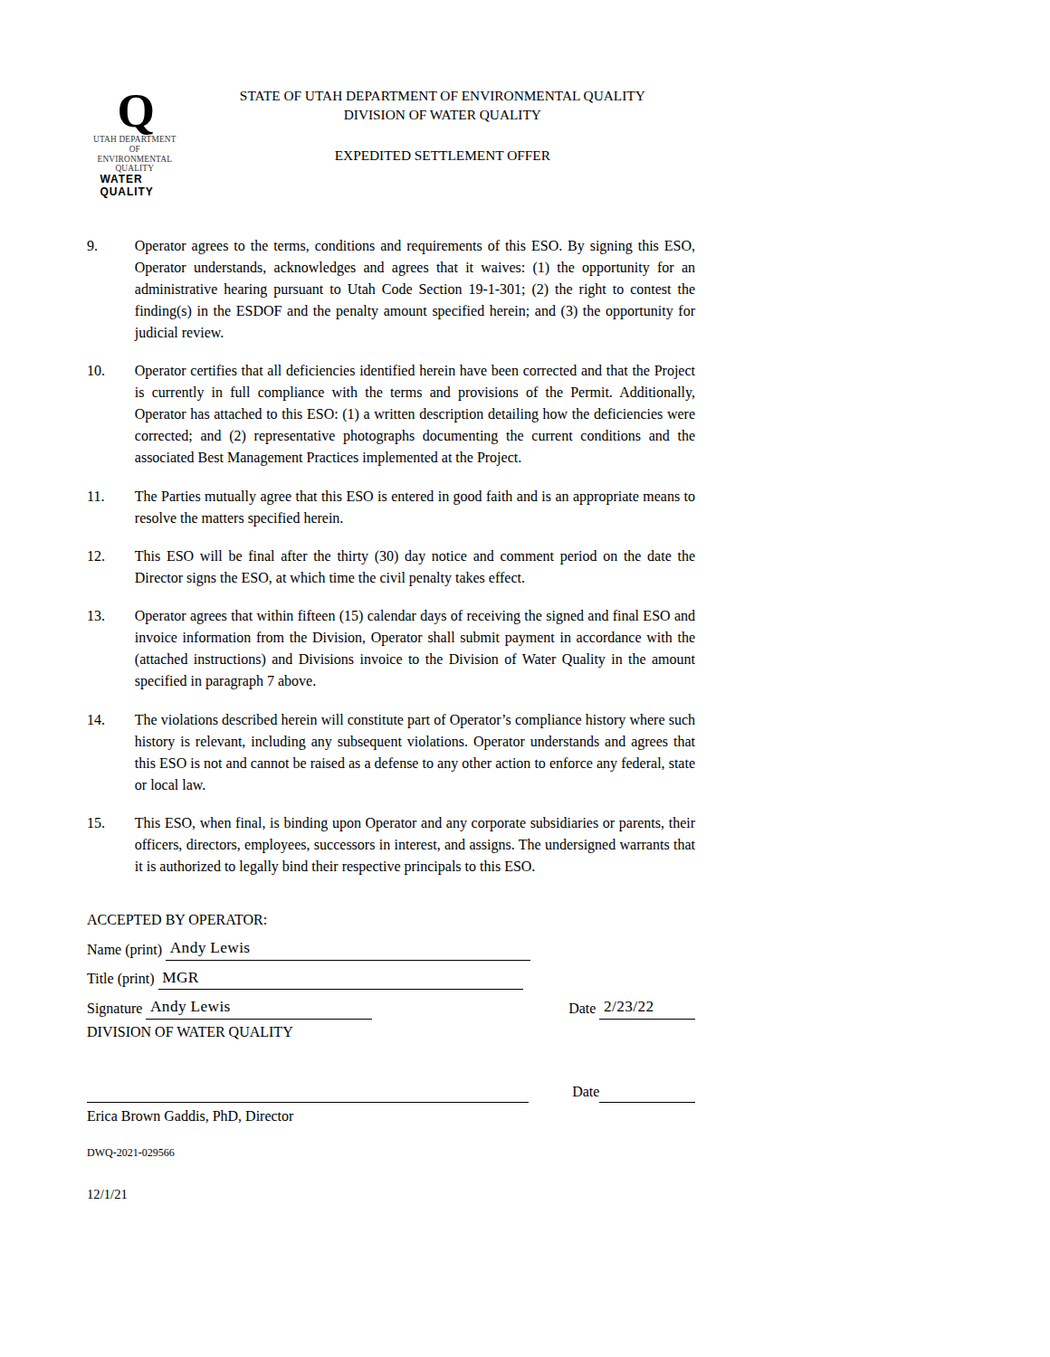Q
Utah Department of
Environmental Quality
WATER
QUALITY
State of Utah Department of Environmental Quality
Division of Water Quality
Expedited Settlement Offer
9. Operator agrees to the terms, conditions and requirements of this ESO. By signing this ESO, Operator understands, acknowledges and agrees that it waives: (1) the opportunity for an administrative hearing pursuant to Utah Code Section 19-1-301; (2) the right to contest the finding(s) in the ESDOF and the penalty amount specified herein; and (3) the opportunity for judicial review.
10. Operator certifies that all deficiencies identified herein have been corrected and that the Project is currently in full compliance with the terms and provisions of the Permit. Additionally, Operator has attached to this ESO: (1) a written description detailing how the deficiencies were corrected; and (2) representative photographs documenting the current conditions and the associated Best Management Practices implemented at the Project.
11. The Parties mutually agree that this ESO is entered in good faith and is an appropriate means to resolve the matters specified herein.
12. This ESO will be final after the thirty (30) day notice and comment period on the date the Director signs the ESO, at which time the civil penalty takes effect.
13. Operator agrees that within fifteen (15) calendar days of receiving the signed and final ESO and invoice information from the Division, Operator shall submit payment in accordance with the (attached instructions) and Divisions invoice to the Division of Water Quality in the amount specified in paragraph 7 above.
14. The violations described herein will constitute part of Operator’s compliance history where such history is relevant, including any subsequent violations. Operator understands and agrees that this ESO is not and cannot be raised as a defense to any other action to enforce any federal, state or local law.
15. This ESO, when final, is binding upon Operator and any corporate subsidiaries or parents, their officers, directors, employees, successors in interest, and assigns. The undersigned warrants that it is authorized to legally bind their respective principals to this ESO.
Accepted by Operator:
Name (print) Andy Lewis
Title (print) MGR
Signature Andy Lewis
Date 2/23/22
Division of Water Quality
Date
Erica Brown Gaddis, PhD, Director
DWQ-2021-029566
12/1/21